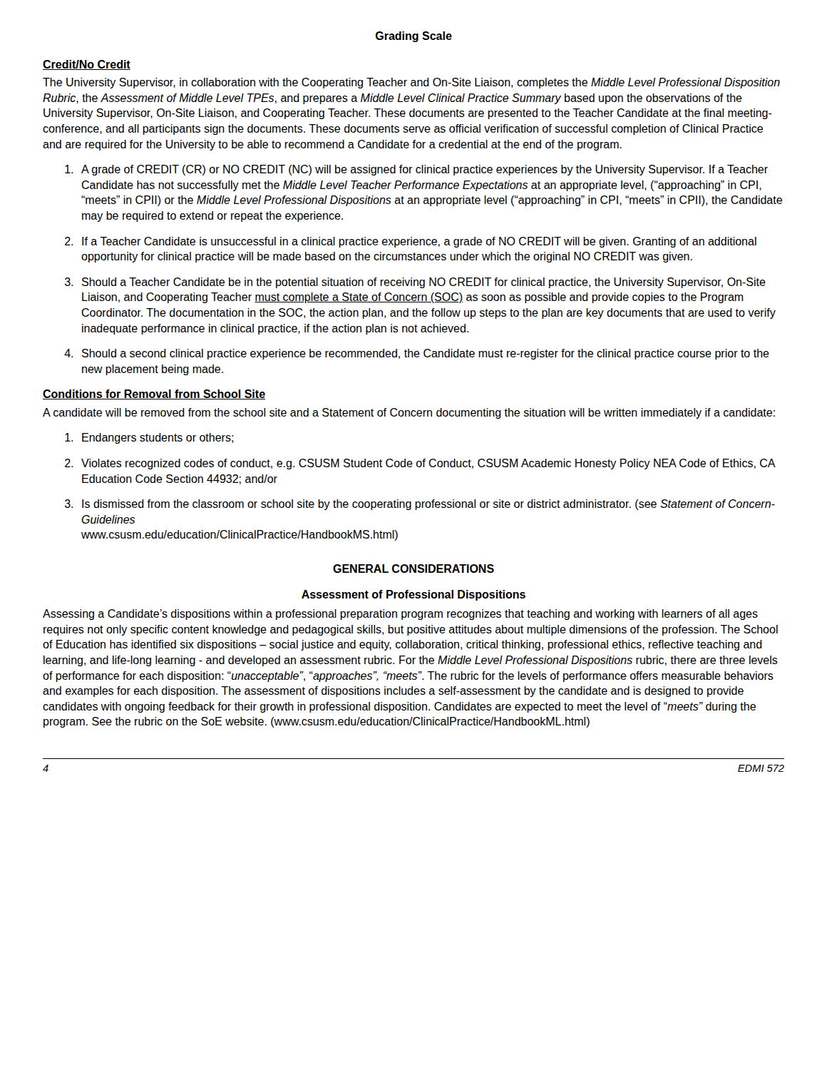Grading Scale
Credit/No Credit
The University Supervisor, in collaboration with the Cooperating Teacher and On-Site Liaison, completes the Middle Level Professional Disposition Rubric, the Assessment of Middle Level TPEs, and prepares a Middle Level Clinical Practice Summary based upon the observations of the University Supervisor, On-Site Liaison, and Cooperating Teacher. These documents are presented to the Teacher Candidate at the final meeting-conference, and all participants sign the documents. These documents serve as official verification of successful completion of Clinical Practice and are required for the University to be able to recommend a Candidate for a credential at the end of the program.
A grade of CREDIT (CR) or NO CREDIT (NC) will be assigned for clinical practice experiences by the University Supervisor. If a Teacher Candidate has not successfully met the Middle Level Teacher Performance Expectations at an appropriate level, (“approaching” in CPI, “meets” in CPII) or the Middle Level Professional Dispositions at an appropriate level (“approaching” in CPI, “meets” in CPII), the Candidate may be required to extend or repeat the experience.
If a Teacher Candidate is unsuccessful in a clinical practice experience, a grade of NO CREDIT will be given. Granting of an additional opportunity for clinical practice will be made based on the circumstances under which the original NO CREDIT was given.
Should a Teacher Candidate be in the potential situation of receiving NO CREDIT for clinical practice, the University Supervisor, On-Site Liaison, and Cooperating Teacher must complete a State of Concern (SOC) as soon as possible and provide copies to the Program Coordinator. The documentation in the SOC, the action plan, and the follow up steps to the plan are key documents that are used to verify inadequate performance in clinical practice, if the action plan is not achieved.
Should a second clinical practice experience be recommended, the Candidate must re-register for the clinical practice course prior to the new placement being made.
Conditions for Removal from School Site
A candidate will be removed from the school site and a Statement of Concern documenting the situation will be written immediately if a candidate:
Endangers students or others;
Violates recognized codes of conduct, e.g. CSUSM Student Code of Conduct, CSUSM Academic Honesty Policy NEA Code of Ethics, CA Education Code Section 44932; and/or
Is dismissed from the classroom or school site by the cooperating professional or site or district administrator. (see Statement of Concern- Guidelines
www.csusm.edu/education/ClinicalPractice/HandbookMS.html)
GENERAL CONSIDERATIONS
Assessment of Professional Dispositions
Assessing a Candidate’s dispositions within a professional preparation program recognizes that teaching and working with learners of all ages requires not only specific content knowledge and pedagogical skills, but positive attitudes about multiple dimensions of the profession. The School of Education has identified six dispositions – social justice and equity, collaboration, critical thinking, professional ethics, reflective teaching and learning, and life-long learning - and developed an assessment rubric. For the Middle Level Professional Dispositions rubric, there are three levels of performance for each disposition: “unacceptable”, “approaches”, “meets”. The rubric for the levels of performance offers measurable behaviors and examples for each disposition. The assessment of dispositions includes a self-assessment by the candidate and is designed to provide candidates with ongoing feedback for their growth in professional disposition. Candidates are expected to meet the level of “meets” during the program. See the rubric on the SoE website. (www.csusm.edu/education/ClinicalPractice/HandbookML.html)
4 EDMI 572